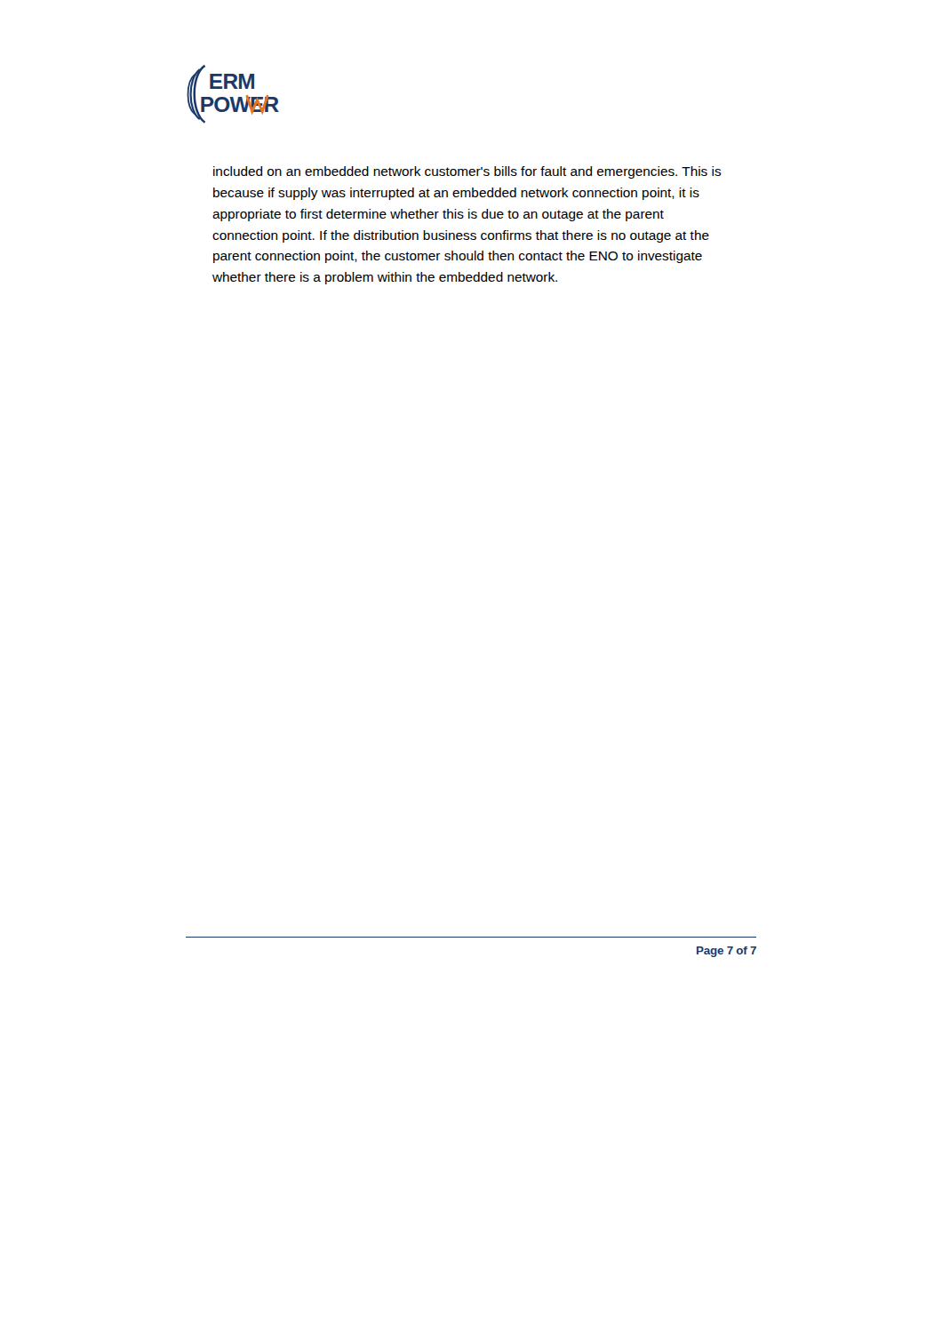ERM POWER
included on an embedded network customer's bills for fault and emergencies. This is because if supply was interrupted at an embedded network connection point, it is appropriate to first determine whether this is due to an outage at the parent connection point. If the distribution business confirms that there is no outage at the parent connection point, the customer should then contact the ENO to investigate whether there is a problem within the embedded network.
Page 7 of 7